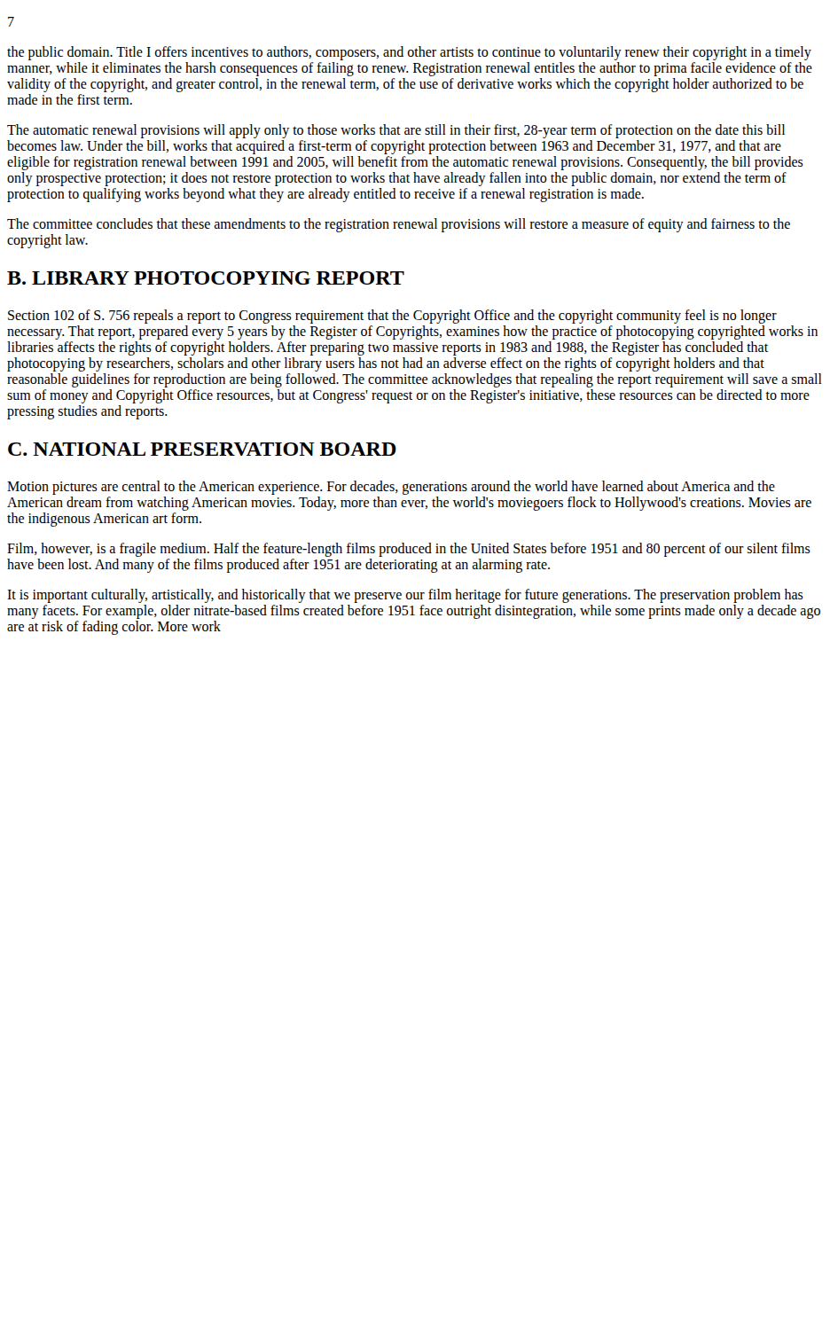7
the public domain. Title I offers incentives to authors, composers, and other artists to continue to voluntarily renew their copyright in a timely manner, while it eliminates the harsh consequences of failing to renew. Registration renewal entitles the author to prima facile evidence of the validity of the copyright, and greater control, in the renewal term, of the use of derivative works which the copyright holder authorized to be made in the first term.
The automatic renewal provisions will apply only to those works that are still in their first, 28-year term of protection on the date this bill becomes law. Under the bill, works that acquired a first-term of copyright protection between 1963 and December 31, 1977, and that are eligible for registration renewal between 1991 and 2005, will benefit from the automatic renewal provisions. Consequently, the bill provides only prospective protection; it does not restore protection to works that have already fallen into the public domain, nor extend the term of protection to qualifying works beyond what they are already entitled to receive if a renewal registration is made.
The committee concludes that these amendments to the registration renewal provisions will restore a measure of equity and fairness to the copyright law.
B. LIBRARY PHOTOCOPYING REPORT
Section 102 of S. 756 repeals a report to Congress requirement that the Copyright Office and the copyright community feel is no longer necessary. That report, prepared every 5 years by the Register of Copyrights, examines how the practice of photocopying copyrighted works in libraries affects the rights of copyright holders. After preparing two massive reports in 1983 and 1988, the Register has concluded that photocopying by researchers, scholars and other library users has not had an adverse effect on the rights of copyright holders and that reasonable guidelines for reproduction are being followed. The committee acknowledges that repealing the report requirement will save a small sum of money and Copyright Office resources, but at Congress' request or on the Register's initiative, these resources can be directed to more pressing studies and reports.
C. NATIONAL PRESERVATION BOARD
Motion pictures are central to the American experience. For decades, generations around the world have learned about America and the American dream from watching American movies. Today, more than ever, the world's moviegoers flock to Hollywood's creations. Movies are the indigenous American art form.
Film, however, is a fragile medium. Half the feature-length films produced in the United States before 1951 and 80 percent of our silent films have been lost. And many of the films produced after 1951 are deteriorating at an alarming rate.
It is important culturally, artistically, and historically that we preserve our film heritage for future generations. The preservation problem has many facets. For example, older nitrate-based films created before 1951 face outright disintegration, while some prints made only a decade ago are at risk of fading color. More work